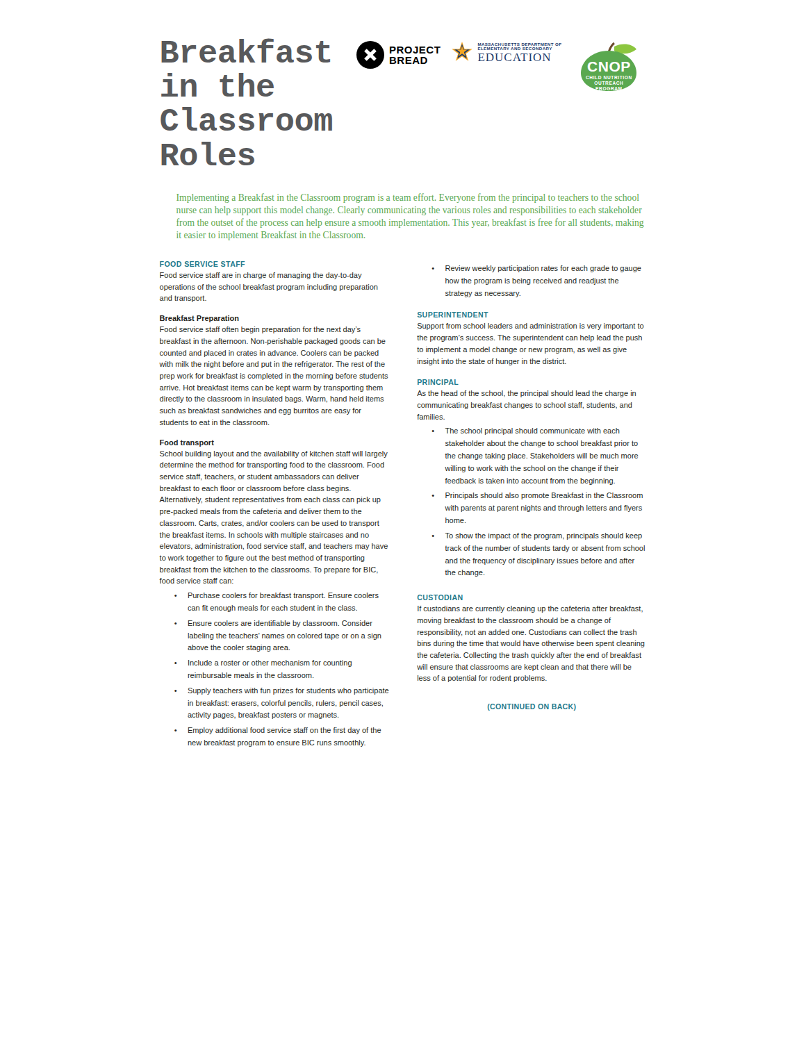Breakfast in the
Classroom Roles
PROJECT
BREAD
MASSACHUSETTS DEPARTMENT OF ELEMENTARY AND SECONDARY EDUCATION
CNOP
CHILD NUTRITION
OUTREACH
PROGRAM
Implementing a Breakfast in the Classroom program is a team effort. Everyone from the principal to teachers to the school nurse can help support this model change. Clearly communicating the various roles and responsibilities to each stakeholder from the outset of the process can help ensure a smooth implementation. This year, breakfast is free for all students, making it easier to implement Breakfast in the Classroom.
FOOD SERVICE STAFF
Food service staff are in charge of managing the day-to-day operations of the school breakfast program including preparation and transport.
Breakfast Preparation
Food service staff often begin preparation for the next day’s breakfast in the afternoon. Non-perishable packaged goods can be counted and placed in crates in advance. Coolers can be packed with milk the night before and put in the refrigerator. The rest of the prep work for breakfast is completed in the morning before students arrive. Hot breakfast items can be kept warm by transporting them directly to the classroom in insulated bags. Warm, hand held items such as breakfast sandwiches and egg burritos are easy for students to eat in the classroom.
Food transport
School building layout and the availability of kitchen staff will largely determine the method for transporting food to the classroom. Food service staff, teachers, or student ambassadors can deliver breakfast to each floor or classroom before class begins. Alternatively, student representatives from each class can pick up pre-packed meals from the cafeteria and deliver them to the classroom. Carts, crates, and/or coolers can be used to transport the breakfast items. In schools with multiple staircases and no elevators, administration, food service staff, and teachers may have to work together to figure out the best method of transporting breakfast from the kitchen to the classrooms. To prepare for BIC, food service staff can:
Purchase coolers for breakfast transport. Ensure coolers can fit enough meals for each student in the class.
Ensure coolers are identifiable by classroom. Consider labeling the teachers’ names on colored tape or on a sign above the cooler staging area.
Include a roster or other mechanism for counting reimbursable meals in the classroom.
Supply teachers with fun prizes for students who participate in breakfast: erasers, colorful pencils, rulers, pencil cases, activity pages, breakfast posters or magnets.
Employ additional food service staff on the first day of the new breakfast program to ensure BIC runs smoothly.
Review weekly participation rates for each grade to gauge how the program is being received and readjust the strategy as necessary.
SUPERINTENDENT
Support from school leaders and administration is very important to the program’s success. The superintendent can help lead the push to implement a model change or new program, as well as give insight into the state of hunger in the district.
PRINCIPAL
As the head of the school, the principal should lead the charge in communicating breakfast changes to school staff, students, and families.
The school principal should communicate with each stakeholder about the change to school breakfast prior to the change taking place. Stakeholders will be much more willing to work with the school on the change if their feedback is taken into account from the beginning.
Principals should also promote Breakfast in the Classroom with parents at parent nights and through letters and flyers home.
To show the impact of the program, principals should keep track of the number of students tardy or absent from school and the frequency of disciplinary issues before and after the change.
CUSTODIAN
If custodians are currently cleaning up the cafeteria after breakfast, moving breakfast to the classroom should be a change of responsibility, not an added one. Custodians can collect the trash bins during the time that would have otherwise been spent cleaning the cafeteria. Collecting the trash quickly after the end of breakfast will ensure that classrooms are kept clean and that there will be less of a potential for rodent problems.
(CONTINUED ON BACK)